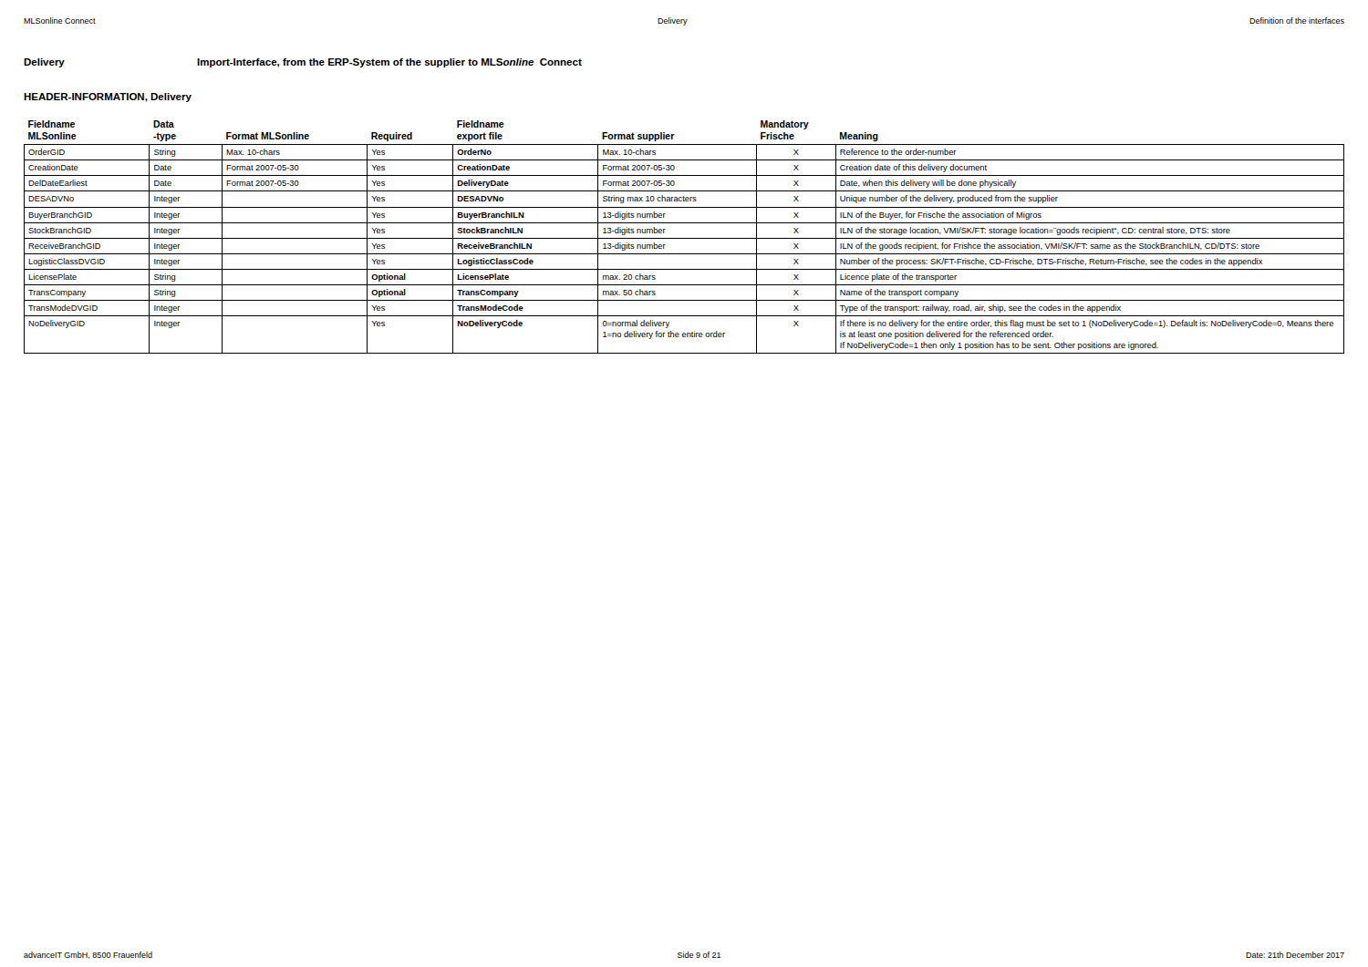MLSonline Connect
Delivery
Definition of the interfaces
Delivery
Import-Interface, from the ERP-System of the supplier to MLSonline Connect
HEADER-INFORMATION, Delivery
| Fieldname | Data | | | Fieldname | | Mandatory | |
| --- | --- | --- | --- | --- | --- | --- | --- |
| MLSonline | -type | Format MLSonline | Required | export file | Format supplier | Frische | Meaning |
| OrderGID | String | Max. 10-chars | Yes | OrderNo | Max. 10-chars | X | Reference to the order-number |
| CreationDate | Date | Format 2007-05-30 | Yes | CreationDate | Format 2007-05-30 | X | Creation date of this delivery document |
| DelDateEarliest | Date | Format 2007-05-30 | Yes | DeliveryDate | Format 2007-05-30 | X | Date, when this delivery will be done physically |
| DESADVNo | Integer | | Yes | DESADVNo | String max 10 characters | X | Unique number of the delivery, produced from the supplier |
| BuyerBranchGID | Integer | | Yes | BuyerBranchILN | 13-digits number | X | ILN of the Buyer, for Frische the association of Migros |
| StockBranchGID | Integer | | Yes | StockBranchILN | 13-digits number | X | ILN of the storage location, VMI/SK/FT: storage location=¨goods recipient“, CD: central store, DTS: store |
| ReceiveBranchGID | Integer | | Yes | ReceiveBranchILN | 13-digits number | X | ILN of the goods recipient, for Frishce the association, VMI/SK/FT: same as the StockBranchILN, CD/DTS: store |
| LogisticClassDVGID | Integer | | Yes | LogisticClassCode | | X | Number of the process: SK/FT-Frische, CD-Frische, DTS-Frische, Return-Frische, see the codes in the appendix |
| LicensePlate | String | | Optional | LicensePlate | max. 20 chars | X | Licence plate of the transporter |
| TransCompany | String | | Optional | TransCompany | max. 50 chars | X | Name of the transport company |
| TransModeDVGID | Integer | | Yes | TransModeCode | | X | Type of the transport: railway, road, air, ship, see the codes in the appendix |
| NoDeliveryGID | Integer | | Yes | NoDeliveryCode | 0=normal delivery 1=no delivery for the entire order | X | If there is no delivery for the entire order, this flag must be set to 1 (NoDeliveryCode=1). Default is: NoDeliveryCode=0, Means there is at least one position delivered for the referenced order. If NoDeliveryCode=1 then only 1 position has to be sent. Other positions are ignored. |
advanceIT GmbH, 8500 Frauenfeld
Side 9 of 21
Date: 21th December 2017